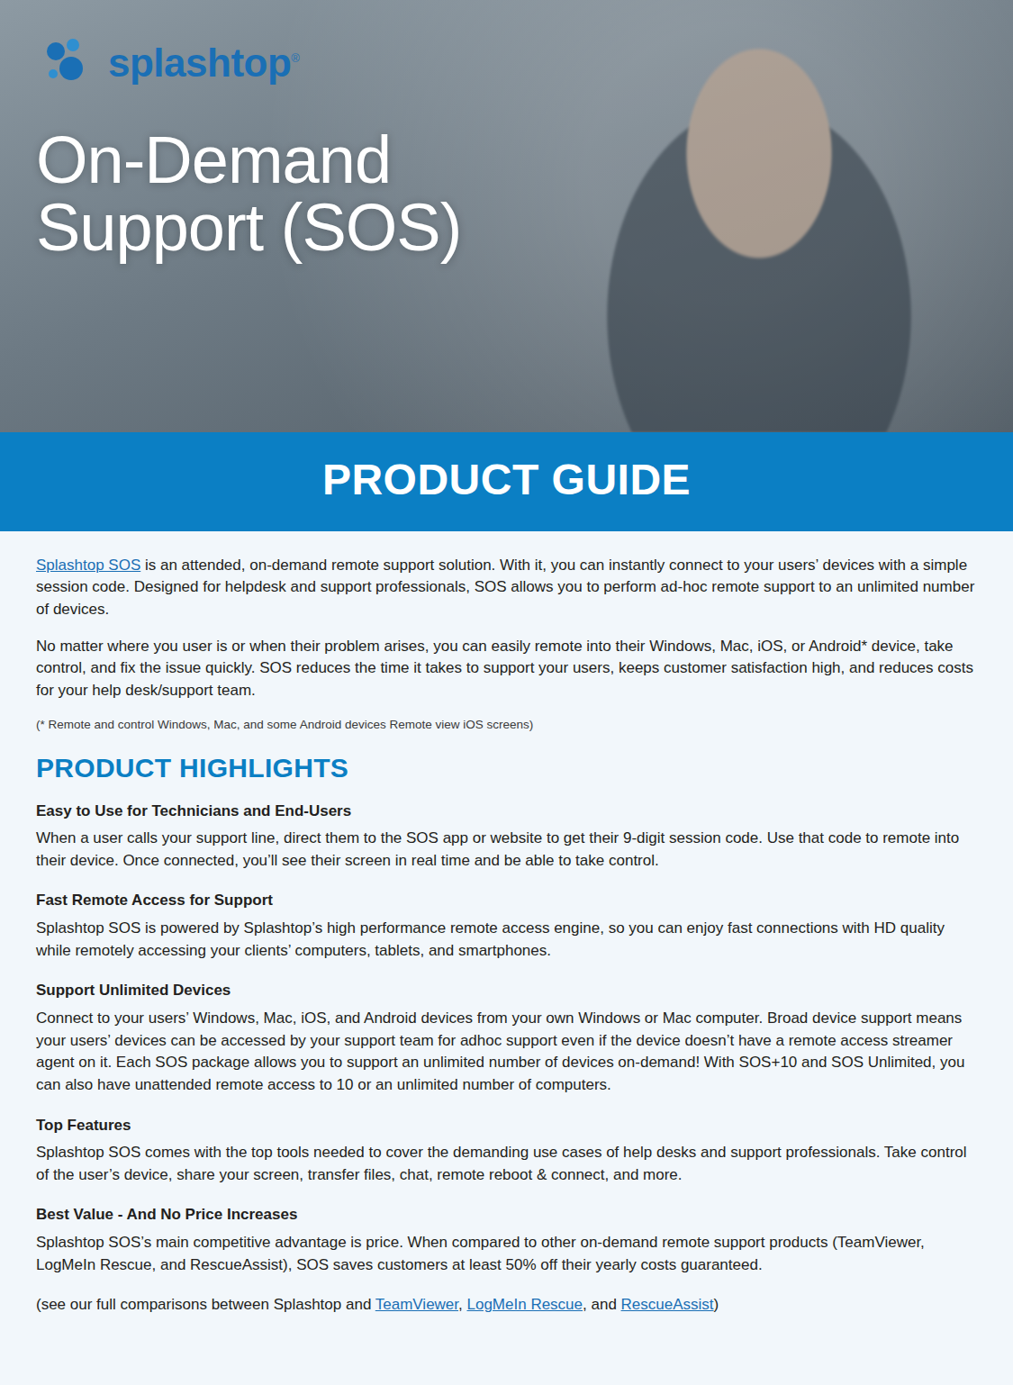splashtop®
On-Demand
Support (SOS)
PRODUCT GUIDE
Splashtop SOS is an attended, on-demand remote support solution. With it, you can instantly connect to your users’ devices with a simple session code. Designed for helpdesk and support professionals, SOS allows you to perform ad-hoc remote support to an unlimited number of devices.
No matter where you user is or when their problem arises, you can easily remote into their Windows, Mac, iOS, or Android* device, take control, and fix the issue quickly. SOS reduces the time it takes to support your users, keeps customer satisfaction high, and reduces costs for your help desk/support team.
(* Remote and control Windows, Mac, and some Android devices Remote view iOS screens)
PRODUCT HIGHLIGHTS
Easy to Use for Technicians and End-Users
When a user calls your support line, direct them to the SOS app or website to get their 9-digit session code. Use that code to remote into their device. Once connected, you’ll see their screen in real time and be able to take control.
Fast Remote Access for Support
Splashtop SOS is powered by Splashtop’s high performance remote access engine, so you can enjoy fast connections with HD quality while remotely accessing your clients’ computers, tablets, and smartphones.
Support Unlimited Devices
Connect to your users’ Windows, Mac, iOS, and Android devices from your own Windows or Mac computer. Broad device support means your users’ devices can be accessed by your support team for adhoc support even if the device doesn’t have a remote access streamer agent on it. Each SOS package allows you to support an unlimited number of devices on-demand! With SOS+10 and SOS Unlimited, you can also have unattended remote access to 10 or an unlimited number of computers.
Top Features
Splashtop SOS comes with the top tools needed to cover the demanding use cases of help desks and support professionals. Take control of the user’s device, share your screen, transfer files, chat, remote reboot & connect, and more.
Best Value - And No Price Increases
Splashtop SOS’s main competitive advantage is price. When compared to other on-demand remote support products (TeamViewer, LogMeIn Rescue, and RescueAssist), SOS saves customers at least 50% off their yearly costs guaranteed.
(see our full comparisons between Splashtop and TeamViewer, LogMeIn Rescue, and RescueAssist)